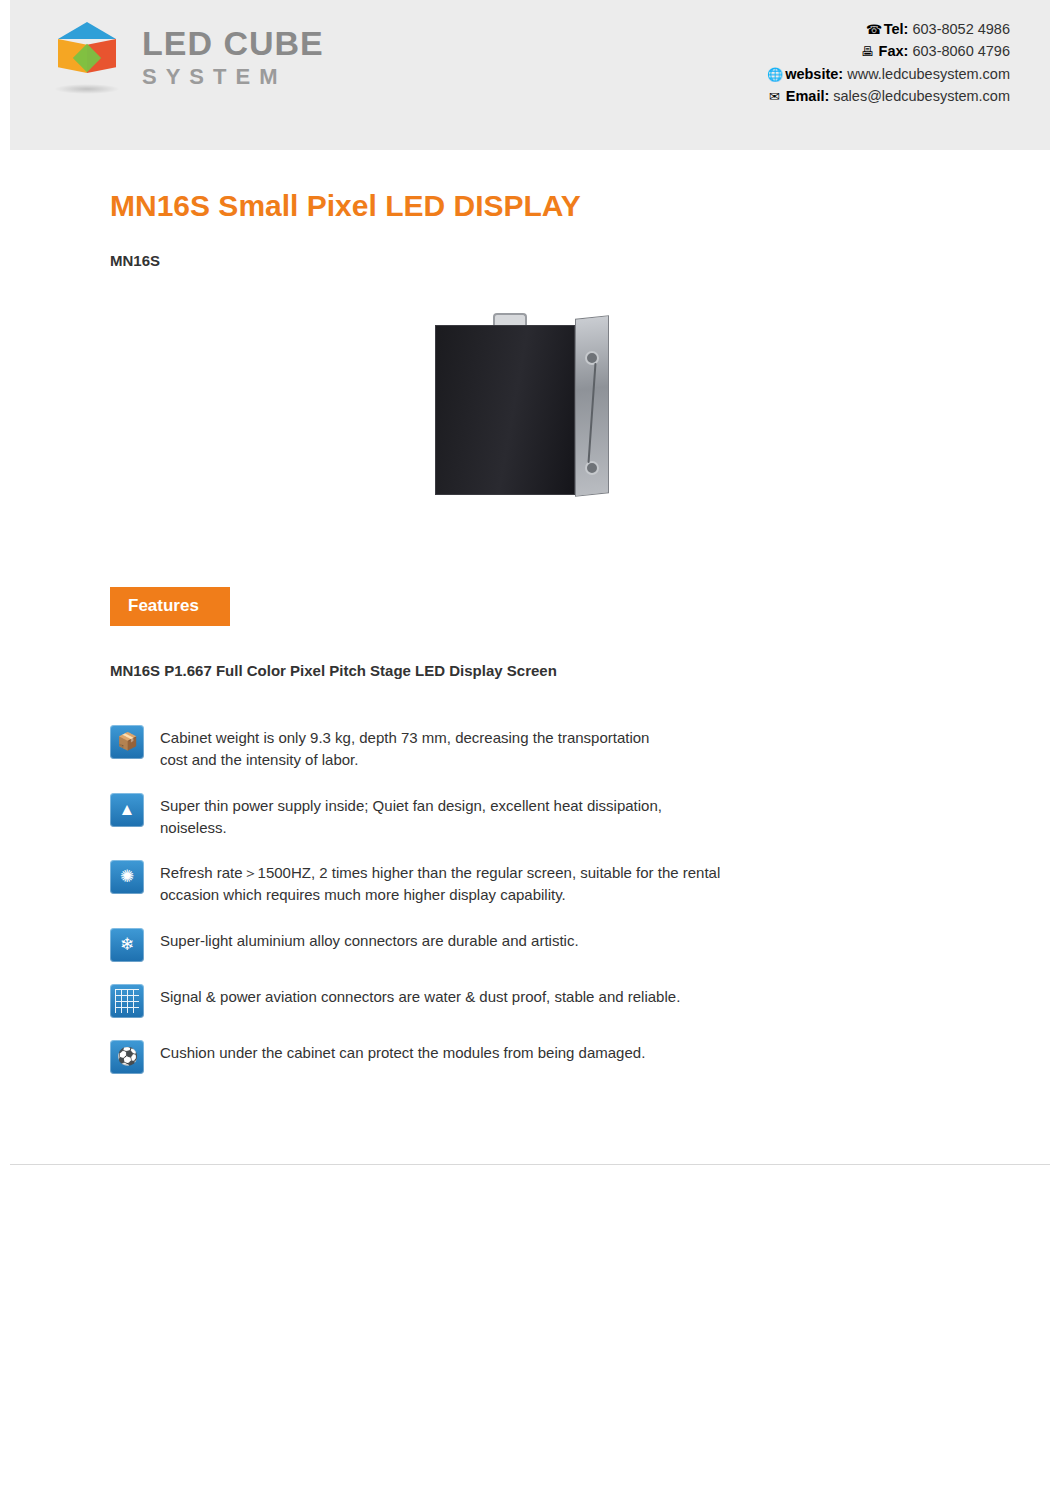LED CUBE
SYSTEM
☎Tel: 603-8052 4986
🖶Fax: 603-8060 4796
🌐website: www.ledcubesystem.com
✉Email: sales@ledcubesystem.com
MN16S Small Pixel LED DISPLAY
MN16S
Features
MN16S P1.667 Full Color Pixel Pitch Stage LED Display Screen
📦
Cabinet weight is only 9.3 kg, depth 73 mm, decreasing the transportation
cost and the intensity of labor.
▲
Super thin power supply inside; Quiet fan design, excellent heat dissipation,
noiseless.
✺
Refresh rate＞1500HZ, 2 times higher than the regular screen, suitable for the rental
occasion which requires much more higher display capability.
❄
Super-light aluminium alloy connectors are durable and artistic.
Signal & power aviation connectors are water & dust proof, stable and reliable.
⚽
Cushion under the cabinet can protect the modules from being damaged.